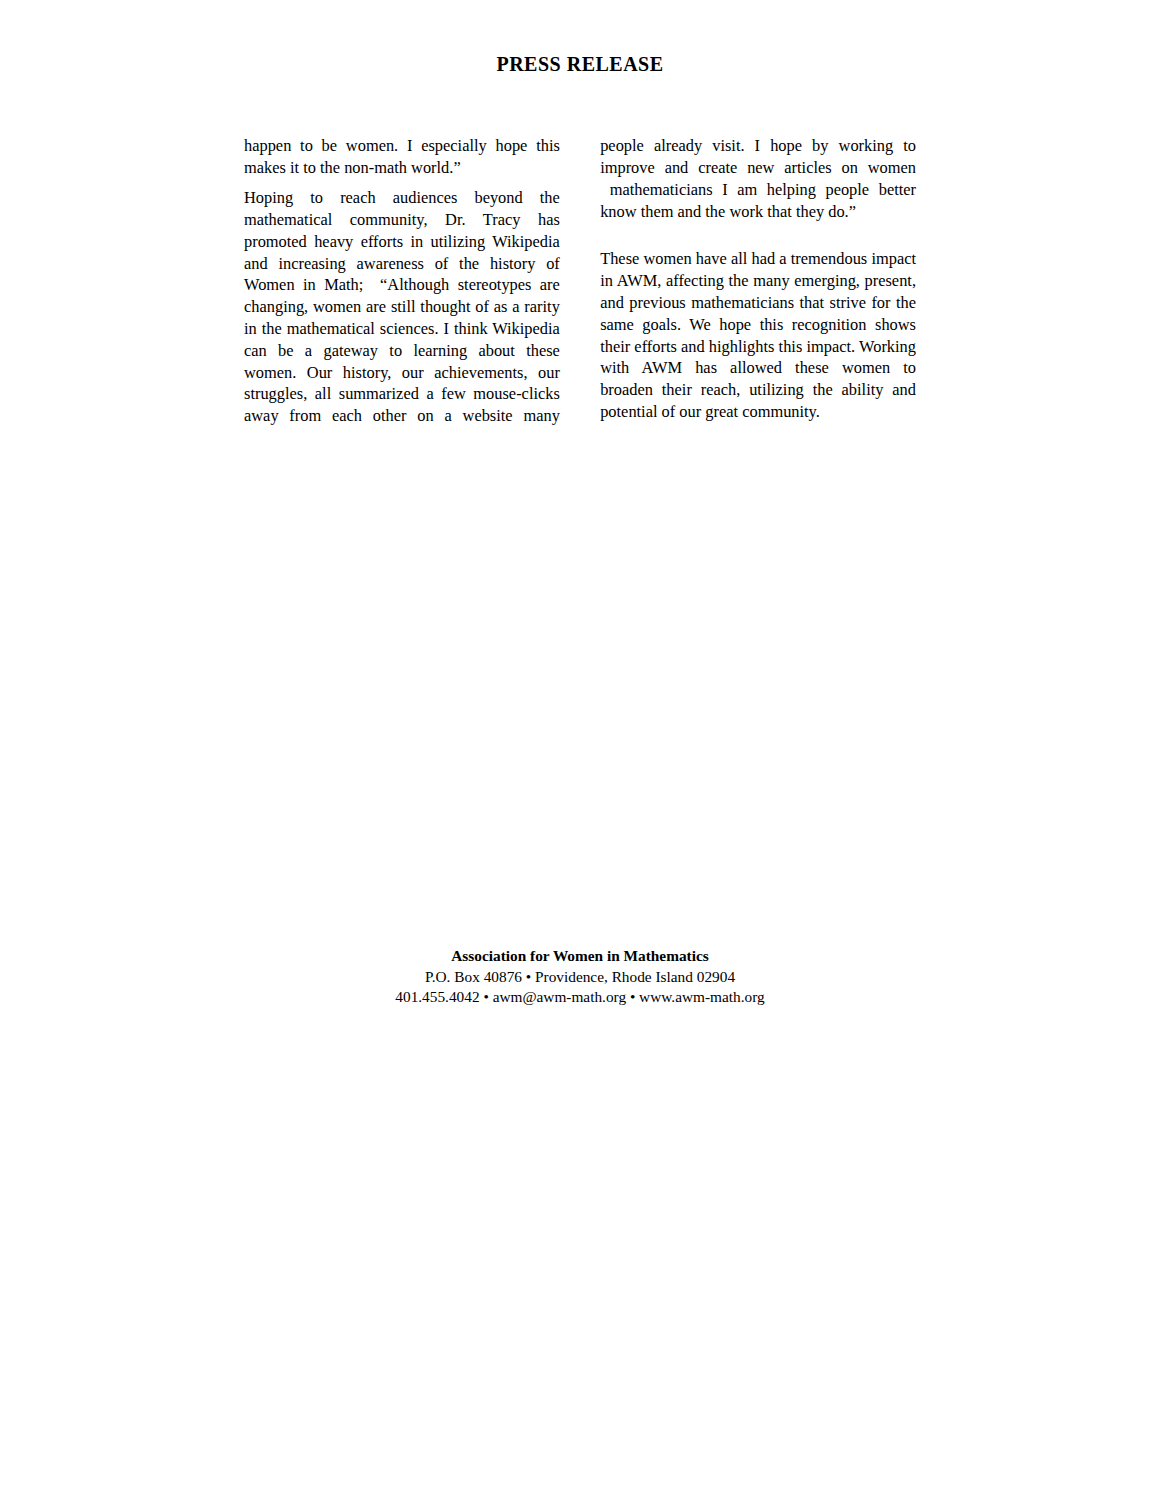PRESS RELEASE
happen to be women. I especially hope this makes it to the non-math world.”
Hoping to reach audiences beyond the mathematical community, Dr. Tracy has promoted heavy efforts in utilizing Wikipedia and increasing awareness of the history of Women in Math; “Although stereotypes are changing, women are still thought of as a rarity in the mathematical sciences. I think Wikipedia can be a gateway to learning about these women. Our history, our achievements, our struggles, all summarized a few mouse-clicks away from each other on a website many people already visit. I hope by working to improve and create new articles on women mathematicians I am helping people better know them and the work that they do.”
These women have all had a tremendous impact in AWM, affecting the many emerging, present, and previous mathematicians that strive for the same goals. We hope this recognition shows their efforts and highlights this impact. Working with AWM has allowed these women to broaden their reach, utilizing the ability and potential of our great community.
Association for Women in Mathematics
P.O. Box 40876 • Providence, Rhode Island 02904
401.455.4042 • awm@awm-math.org • www.awm-math.org